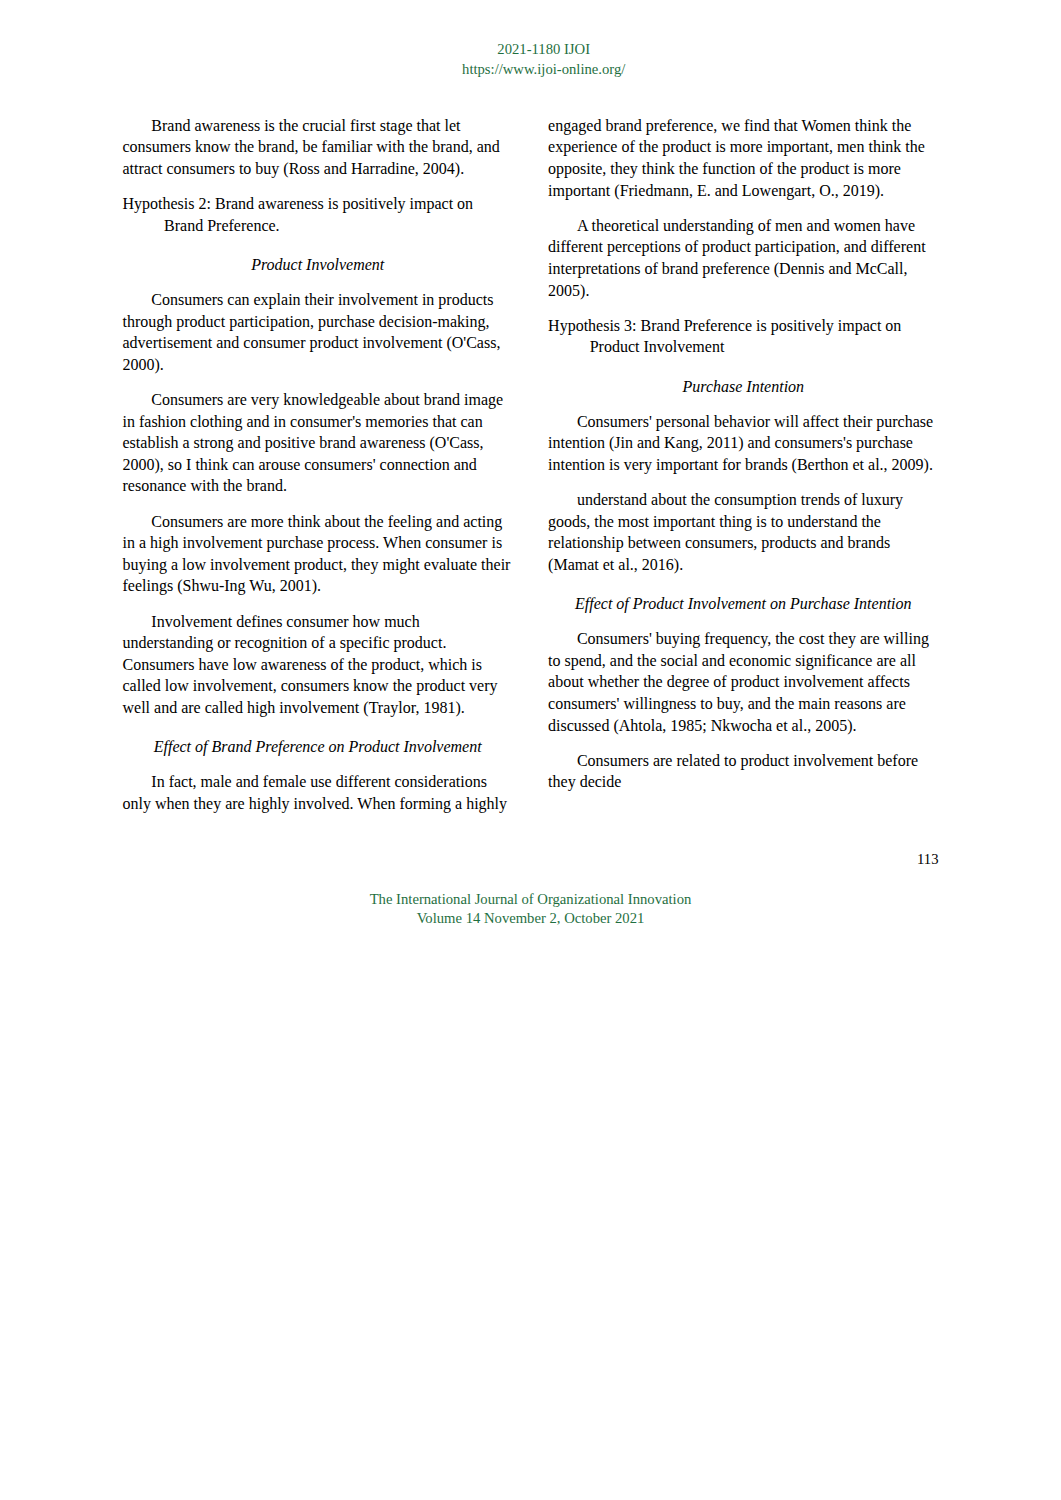2021-1180 IJOI
https://www.ijoi-online.org/
Brand awareness is the crucial first stage that let consumers know the brand, be familiar with the brand, and attract consumers to buy (Ross and Harradine, 2004).
Hypothesis 2: Brand awareness is positively impact on Brand Preference.
Product Involvement
Consumers can explain their involvement in products through product participation, purchase decision-making, advertisement and consumer product involvement (O'Cass, 2000).
Consumers are very knowledgeable about brand image in fashion clothing and in consumer's memories that can establish a strong and positive brand awareness (O'Cass, 2000), so I think can arouse consumers' connection and resonance with the brand.
Consumers are more think about the feeling and acting in a high involvement purchase process. When consumer is buying a low involvement product, they might evaluate their feelings (Shwu-Ing Wu, 2001).
Involvement defines consumer how much understanding or recognition of a specific product. Consumers have low awareness of the product, which is called low involvement, consumers know the product very well and are called high involvement (Traylor, 1981).
Effect of Brand Preference on Product Involvement
In fact, male and female use different considerations only when they are highly involved. When forming a highly engaged brand preference, we find that Women think the experience of the product is more important, men think the opposite, they think the function of the product is more important (Friedmann, E. and Lowengart, O., 2019).
A theoretical understanding of men and women have different perceptions of product participation, and different interpretations of brand preference (Dennis and McCall, 2005).
Hypothesis 3: Brand Preference is positively impact on Product Involvement
Purchase Intention
Consumers' personal behavior will affect their purchase intention (Jin and Kang, 2011) and consumers's purchase intention is very important for brands (Berthon et al., 2009).
understand about the consumption trends of luxury goods, the most important thing is to understand the relationship between consumers, products and brands (Mamat et al., 2016).
Effect of Product Involvement on Purchase Intention
Consumers' buying frequency, the cost they are willing to spend, and the social and economic significance are all about whether the degree of product involvement affects consumers' willingness to buy, and the main reasons are discussed (Ahtola, 1985; Nkwocha et al., 2005).
Consumers are related to product involvement before they decide
113
The International Journal of Organizational Innovation
Volume 14 November 2, October 2021